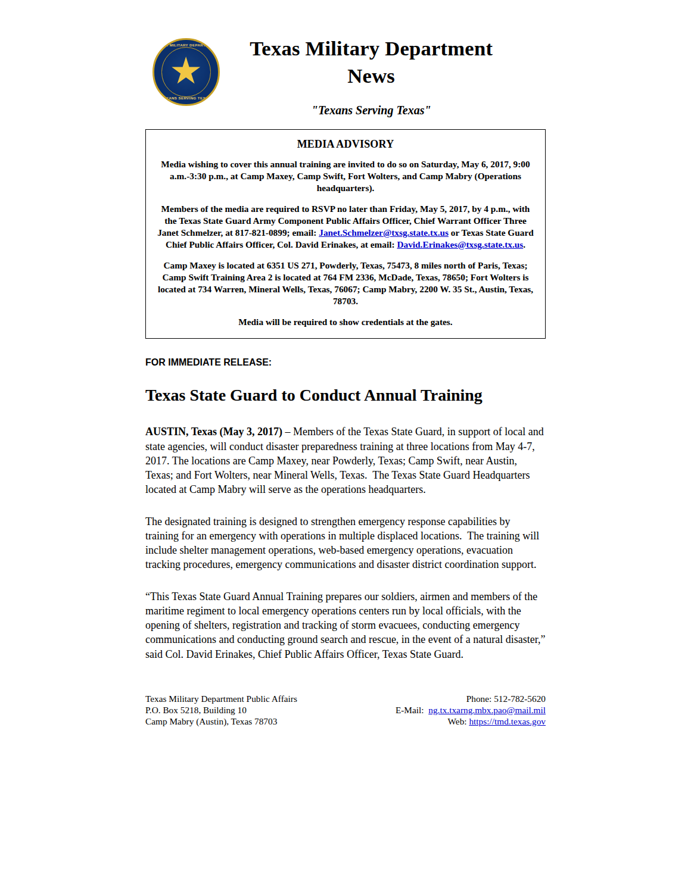Texas Military Department
Texans Serving Texas
Texas Military Department News
"Texans Serving Texas"
MEDIA ADVISORY
Media wishing to cover this annual training are invited to do so on Saturday, May 6, 2017, 9:00 a.m.-3:30 p.m., at Camp Maxey, Camp Swift, Fort Wolters, and Camp Mabry (Operations headquarters).
Members of the media are required to RSVP no later than Friday, May 5, 2017, by 4 p.m., with the Texas State Guard Army Component Public Affairs Officer, Chief Warrant Officer Three Janet Schmelzer, at 817-821-0899; email: Janet.Schmelzer@txsg.state.tx.us or Texas State Guard Chief Public Affairs Officer, Col. David Erinakes, at email: David.Erinakes@txsg.state.tx.us.
Camp Maxey is located at 6351 US 271, Powderly, Texas, 75473, 8 miles north of Paris, Texas; Camp Swift Training Area 2 is located at 764 FM 2336, McDade, Texas, 78650; Fort Wolters is located at 734 Warren, Mineral Wells, Texas, 76067; Camp Mabry, 2200 W. 35 St., Austin, Texas, 78703.
Media will be required to show credentials at the gates.
FOR IMMEDIATE RELEASE:
Texas State Guard to Conduct Annual Training
AUSTIN, Texas (May 3, 2017) – Members of the Texas State Guard, in support of local and state agencies, will conduct disaster preparedness training at three locations from May 4-7, 2017. The locations are Camp Maxey, near Powderly, Texas; Camp Swift, near Austin, Texas; and Fort Wolters, near Mineral Wells, Texas. The Texas State Guard Headquarters located at Camp Mabry will serve as the operations headquarters.
The designated training is designed to strengthen emergency response capabilities by training for an emergency with operations in multiple displaced locations. The training will include shelter management operations, web-based emergency operations, evacuation tracking procedures, emergency communications and disaster district coordination support.
“This Texas State Guard Annual Training prepares our soldiers, airmen and members of the maritime regiment to local emergency operations centers run by local officials, with the opening of shelters, registration and tracking of storm evacuees, conducting emergency communications and conducting ground search and rescue, in the event of a natural disaster,” said Col. David Erinakes, Chief Public Affairs Officer, Texas State Guard.
Texas Military Department Public Affairs
P.O. Box 5218, Building 10
Camp Mabry (Austin), Texas 78703
Phone: 512-782-5620
E-Mail: ng.tx.txarng.mbx.pao@mail.mil
Web: https://tmd.texas.gov